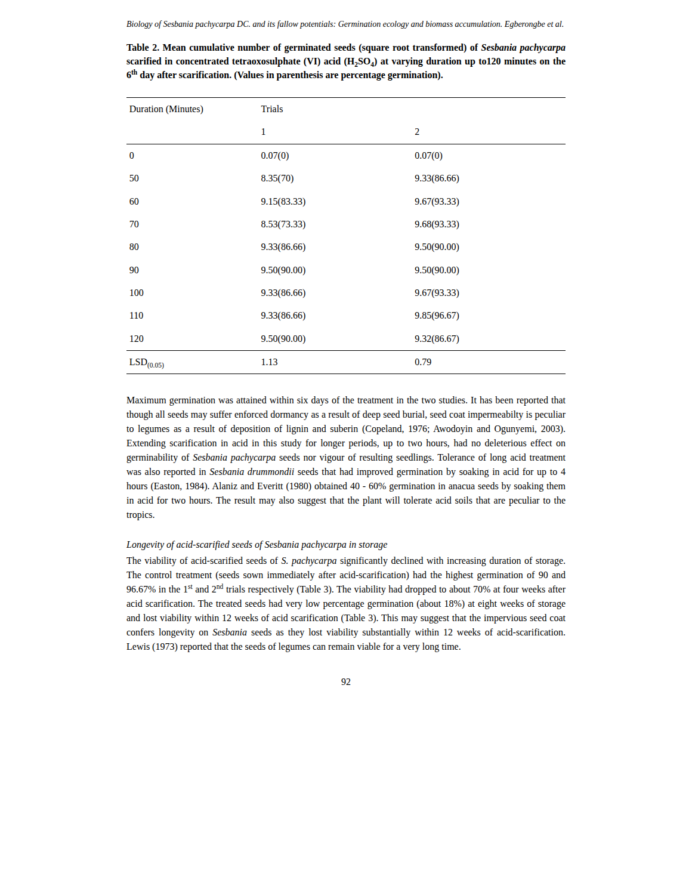Biology of Sesbania pachycarpa DC. and its fallow potentials: Germination ecology and biomass accumulation. Egberongbe et al.
Table 2. Mean cumulative number of germinated seeds (square root transformed) of Sesbania pachycarpa scarified in concentrated tetraoxosulphate (VI) acid (H2SO4) at varying duration up to120 minutes on the 6th day after scarification. (Values in parenthesis are percentage germination).
| Duration (Minutes) | Trials | |
| --- | --- | --- |
| | 1 | 2 |
| 0 | 0.07(0) | 0.07(0) |
| 50 | 8.35(70) | 9.33(86.66) |
| 60 | 9.15(83.33) | 9.67(93.33) |
| 70 | 8.53(73.33) | 9.68(93.33) |
| 80 | 9.33(86.66) | 9.50(90.00) |
| 90 | 9.50(90.00) | 9.50(90.00) |
| 100 | 9.33(86.66) | 9.67(93.33) |
| 110 | 9.33(86.66) | 9.85(96.67) |
| 120 | 9.50(90.00) | 9.32(86.67) |
| LSD (0.05) | 1.13 | 0.79 |
Maximum germination was attained within six days of the treatment in the two studies. It has been reported that though all seeds may suffer enforced dormancy as a result of deep seed burial, seed coat impermeabilty is peculiar to legumes as a result of deposition of lignin and suberin (Copeland, 1976; Awodoyin and Ogunyemi, 2003). Extending scarification in acid in this study for longer periods, up to two hours, had no deleterious effect on germinability of Sesbania pachycarpa seeds nor vigour of resulting seedlings. Tolerance of long acid treatment was also reported in Sesbania drummondii seeds that had improved germination by soaking in acid for up to 4 hours (Easton, 1984). Alaniz and Everitt (1980) obtained 40 - 60% germination in anacua seeds by soaking them in acid for two hours. The result may also suggest that the plant will tolerate acid soils that are peculiar to the tropics.
Longevity of acid-scarified seeds of Sesbania pachycarpa in storage
The viability of acid-scarified seeds of S. pachycarpa significantly declined with increasing duration of storage. The control treatment (seeds sown immediately after acid-scarification) had the highest germination of 90 and 96.67% in the 1st and 2nd trials respectively (Table 3). The viability had dropped to about 70% at four weeks after acid scarification. The treated seeds had very low percentage germination (about 18%) at eight weeks of storage and lost viability within 12 weeks of acid scarification (Table 3). This may suggest that the impervious seed coat confers longevity on Sesbania seeds as they lost viability substantially within 12 weeks of acid-scarification. Lewis (1973) reported that the seeds of legumes can remain viable for a very long time.
92